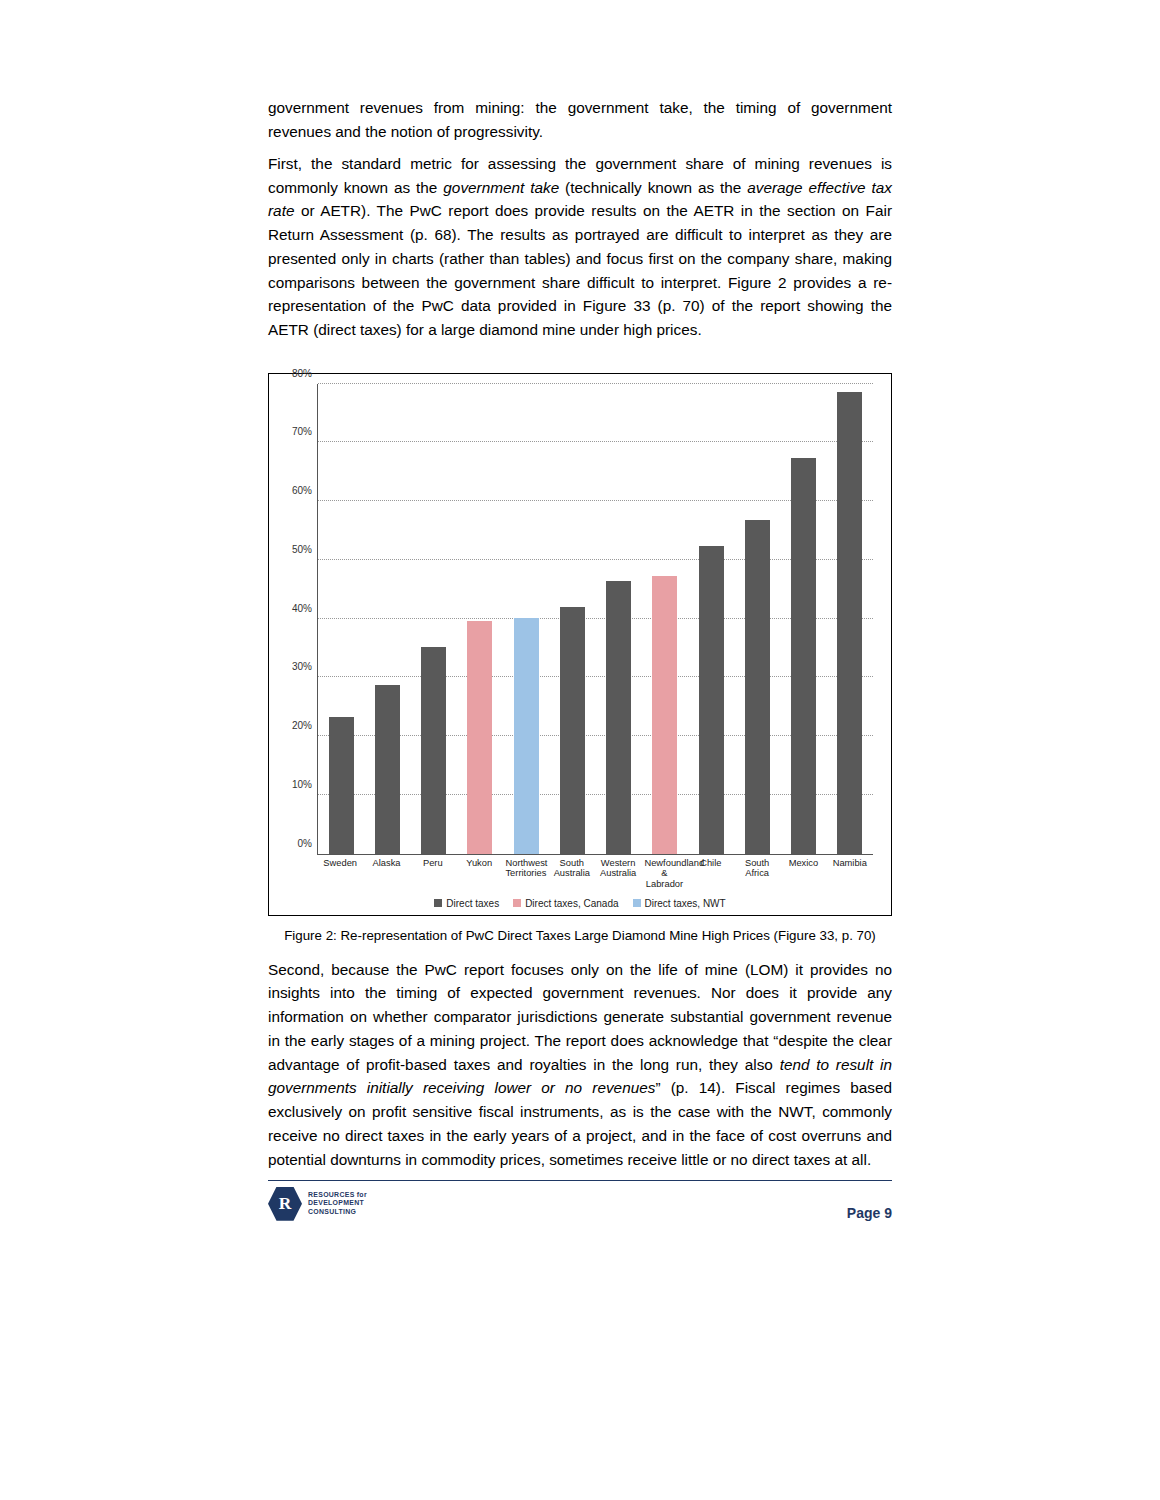government revenues from mining: the government take, the timing of government revenues and the notion of progressivity.
First, the standard metric for assessing the government share of mining revenues is commonly known as the government take (technically known as the average effective tax rate or AETR). The PwC report does provide results on the AETR in the section on Fair Return Assessment (p. 68). The results as portrayed are difficult to interpret as they are presented only in charts (rather than tables) and focus first on the company share, making comparisons between the government share difficult to interpret. Figure 2 provides a re-representation of the PwC data provided in Figure 33 (p. 70) of the report showing the AETR (direct taxes) for a large diamond mine under high prices.
80%
70%
60%
50%
40%
30%
20%
10%
0%
Sweden
Alaska
Peru
Yukon
Northwest
Territories
South Australia
Western
Australia
Newfoundland
& Labrador
Chile
South Africa
Mexico
Namibia
Direct taxes Direct taxes, Canada Direct taxes, NWT
Figure 2: Re-representation of PwC Direct Taxes Large Diamond Mine High Prices (Figure 33, p. 70)
Second, because the PwC report focuses only on the life of mine (LOM) it provides no insights into the timing of expected government revenues. Nor does it provide any information on whether comparator jurisdictions generate substantial government revenue in the early stages of a mining project. The report does acknowledge that “despite the clear advantage of profit-based taxes and royalties in the long run, they also tend to result in governments initially receiving lower or no revenues” (p. 14). Fiscal regimes based exclusively on profit sensitive fiscal instruments, as is the case with the NWT, commonly receive no direct taxes in the early years of a project, and in the face of cost overruns and potential downturns in commodity prices, sometimes receive little or no direct taxes at all.
R
RESOURCES for
DEVELOPMENT
CONSULTING
Page 9